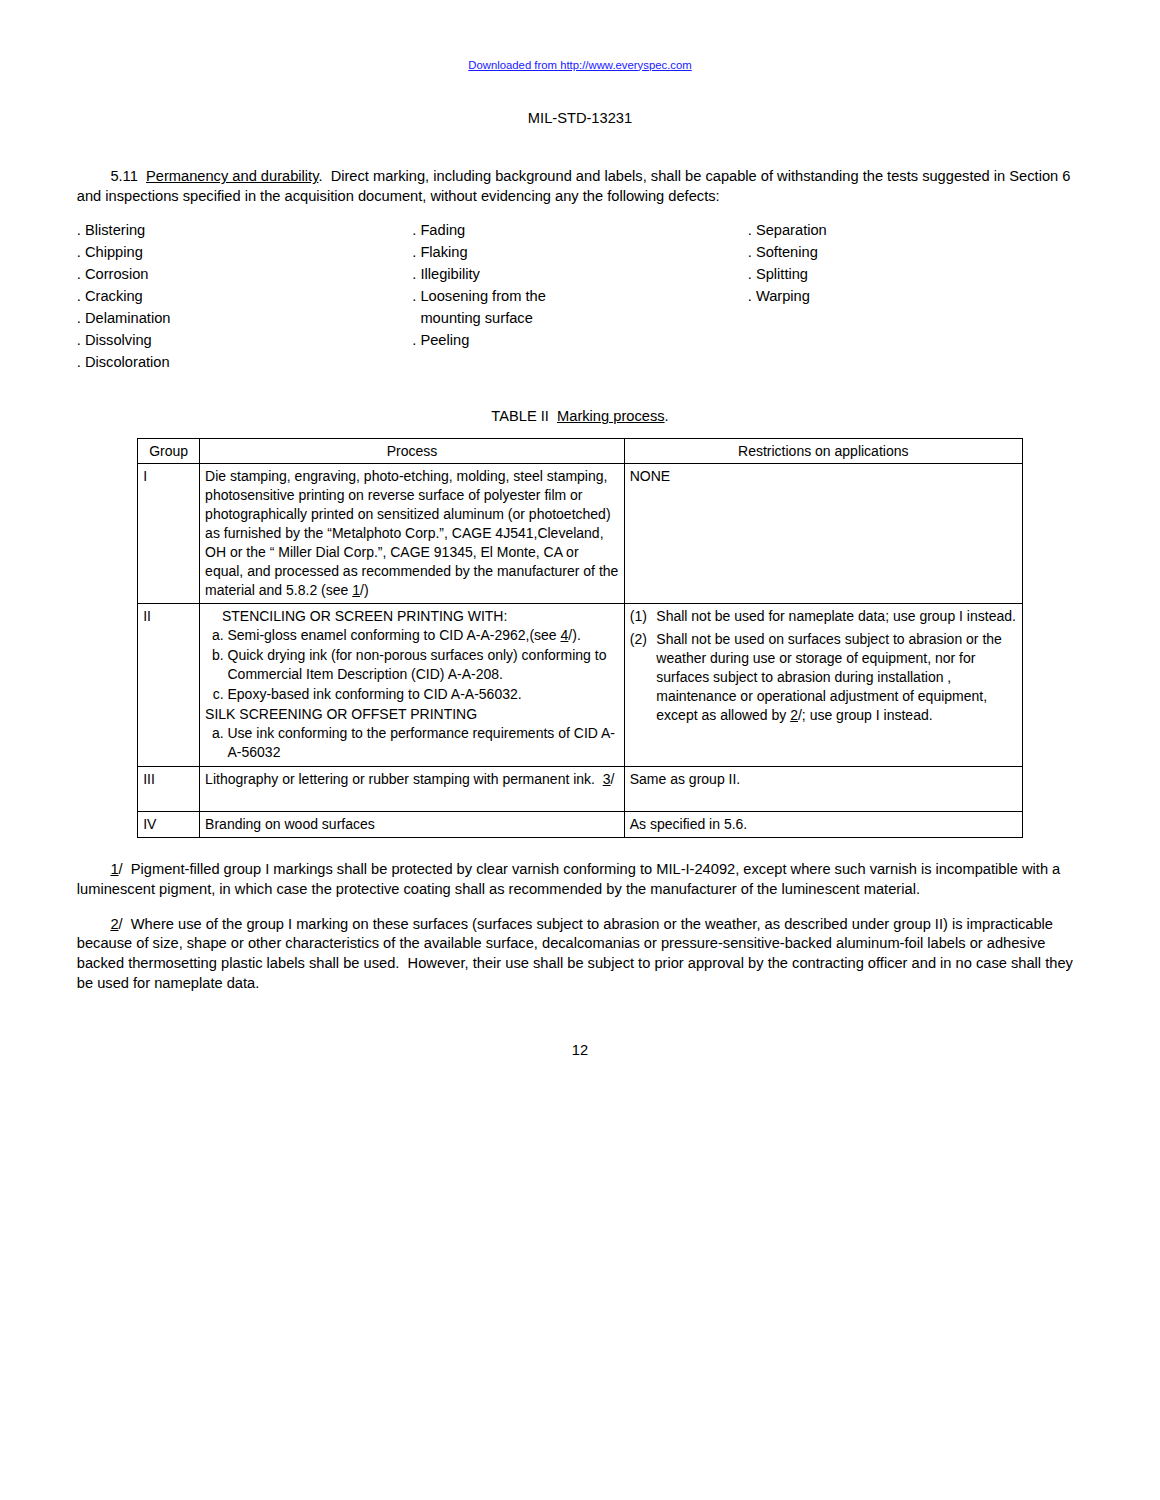Downloaded from http://www.everyspec.com
MIL-STD-13231
5.11 Permanency and durability. Direct marking, including background and labels, shall be capable of withstanding the tests suggested in Section 6 and inspections specified in the acquisition document, without evidencing any the following defects:
| . Blistering | . Fading | . Separation |
| . Chipping | . Flaking | . Softening |
| . Corrosion | . Illegibility | . Splitting |
| . Cracking | . Loosening from the | . Warping |
| . Delamination | mounting surface | |
| . Dissolving | . Peeling | |
| . Discoloration | | |
TABLE II Marking process.
| Group | Process | Restrictions on applications |
| --- | --- | --- |
| I | Die stamping, engraving, photo-etching, molding, steel stamping, photosensitive printing on reverse surface of polyester film or photographically printed on sensitized aluminum (or photoetched) as furnished by the “Metalphoto Corp.”, CAGE 4J541,Cleveland, OH or the “ Miller Dial Corp.”, CAGE 91345, El Monte, CA or equal, and processed as recommended by the manufacturer of the material and 5.8.2 (see 1 /) | NONE |
| II | STENCILING OR SCREEN PRINTING WITH: Semi-gloss enamel conforming to CID A-A-2962,(see 4 /). Quick drying ink (for non-porous surfaces only) conforming to Commercial Item Description (CID) A-A-208. Epoxy-based ink conforming to CID A-A-56032. SILK SCREENING OR OFFSET PRINTING Use ink conforming to the performance requirements of CID A-A-56032 | (1) Shall not be used for nameplate data; use group I instead. (2) Shall not be used on surfaces subject to abrasion or the weather during use or storage of equipment, nor for surfaces subject to abrasion during installation , maintenance or operational adjustment of equipment, except as allowed by 2 /; use group I instead. |
| III | Lithography or lettering or rubber stamping with permanent ink. 3 / | Same as group II. |
| IV | Branding on wood surfaces | As specified in 5.6. |
1/ Pigment-filled group I markings shall be protected by clear varnish conforming to MIL-I-24092, except where such varnish is incompatible with a luminescent pigment, in which case the protective coating shall as recommended by the manufacturer of the luminescent material.
2/ Where use of the group I marking on these surfaces (surfaces subject to abrasion or the weather, as described under group II) is impracticable because of size, shape or other characteristics of the available surface, decalcomanias or pressure-sensitive-backed aluminum-foil labels or adhesive backed thermosetting plastic labels shall be used. However, their use shall be subject to prior approval by the contracting officer and in no case shall they be used for nameplate data.
12